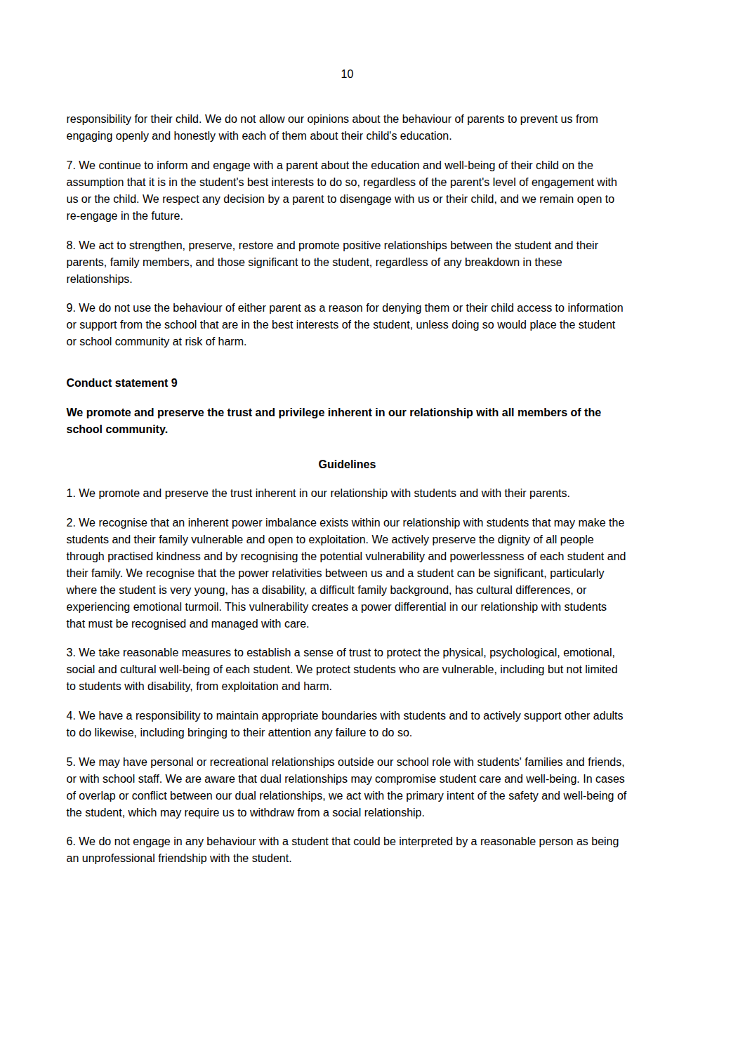10
responsibility for their child. We do not allow our opinions about the behaviour of parents to prevent us from engaging openly and honestly with each of them about their child's education.
7. We continue to inform and engage with a parent about the education and well-being of their child on the assumption that it is in the student's best interests to do so, regardless of the parent's level of engagement with us or the child. We respect any decision by a parent to disengage with us or their child, and we remain open to re-engage in the future.
8. We act to strengthen, preserve, restore and promote positive relationships between the student and their parents, family members, and those significant to the student, regardless of any breakdown in these relationships.
9. We do not use the behaviour of either parent as a reason for denying them or their child access to information or support from the school that are in the best interests of the student, unless doing so would place the student or school community at risk of harm.
Conduct statement 9
We promote and preserve the trust and privilege inherent in our relationship with all members of the school community.
Guidelines
1. We promote and preserve the trust inherent in our relationship with students and with their parents.
2. We recognise that an inherent power imbalance exists within our relationship with students that may make the students and their family vulnerable and open to exploitation. We actively preserve the dignity of all people through practised kindness and by recognising the potential vulnerability and powerlessness of each student and their family. We recognise that the power relativities between us and a student can be significant, particularly where the student is very young, has a disability, a difficult family background, has cultural differences, or experiencing emotional turmoil. This vulnerability creates a power differential in our relationship with students that must be recognised and managed with care.
3. We take reasonable measures to establish a sense of trust to protect the physical, psychological, emotional, social and cultural well-being of each student. We protect students who are vulnerable, including but not limited to students with disability, from exploitation and harm.
4. We have a responsibility to maintain appropriate boundaries with students and to actively support other adults to do likewise, including bringing to their attention any failure to do so.
5. We may have personal or recreational relationships outside our school role with students' families and friends, or with school staff. We are aware that dual relationships may compromise student care and well-being. In cases of overlap or conflict between our dual relationships, we act with the primary intent of the safety and well-being of the student, which may require us to withdraw from a social relationship.
6. We do not engage in any behaviour with a student that could be interpreted by a reasonable person as being an unprofessional friendship with the student.